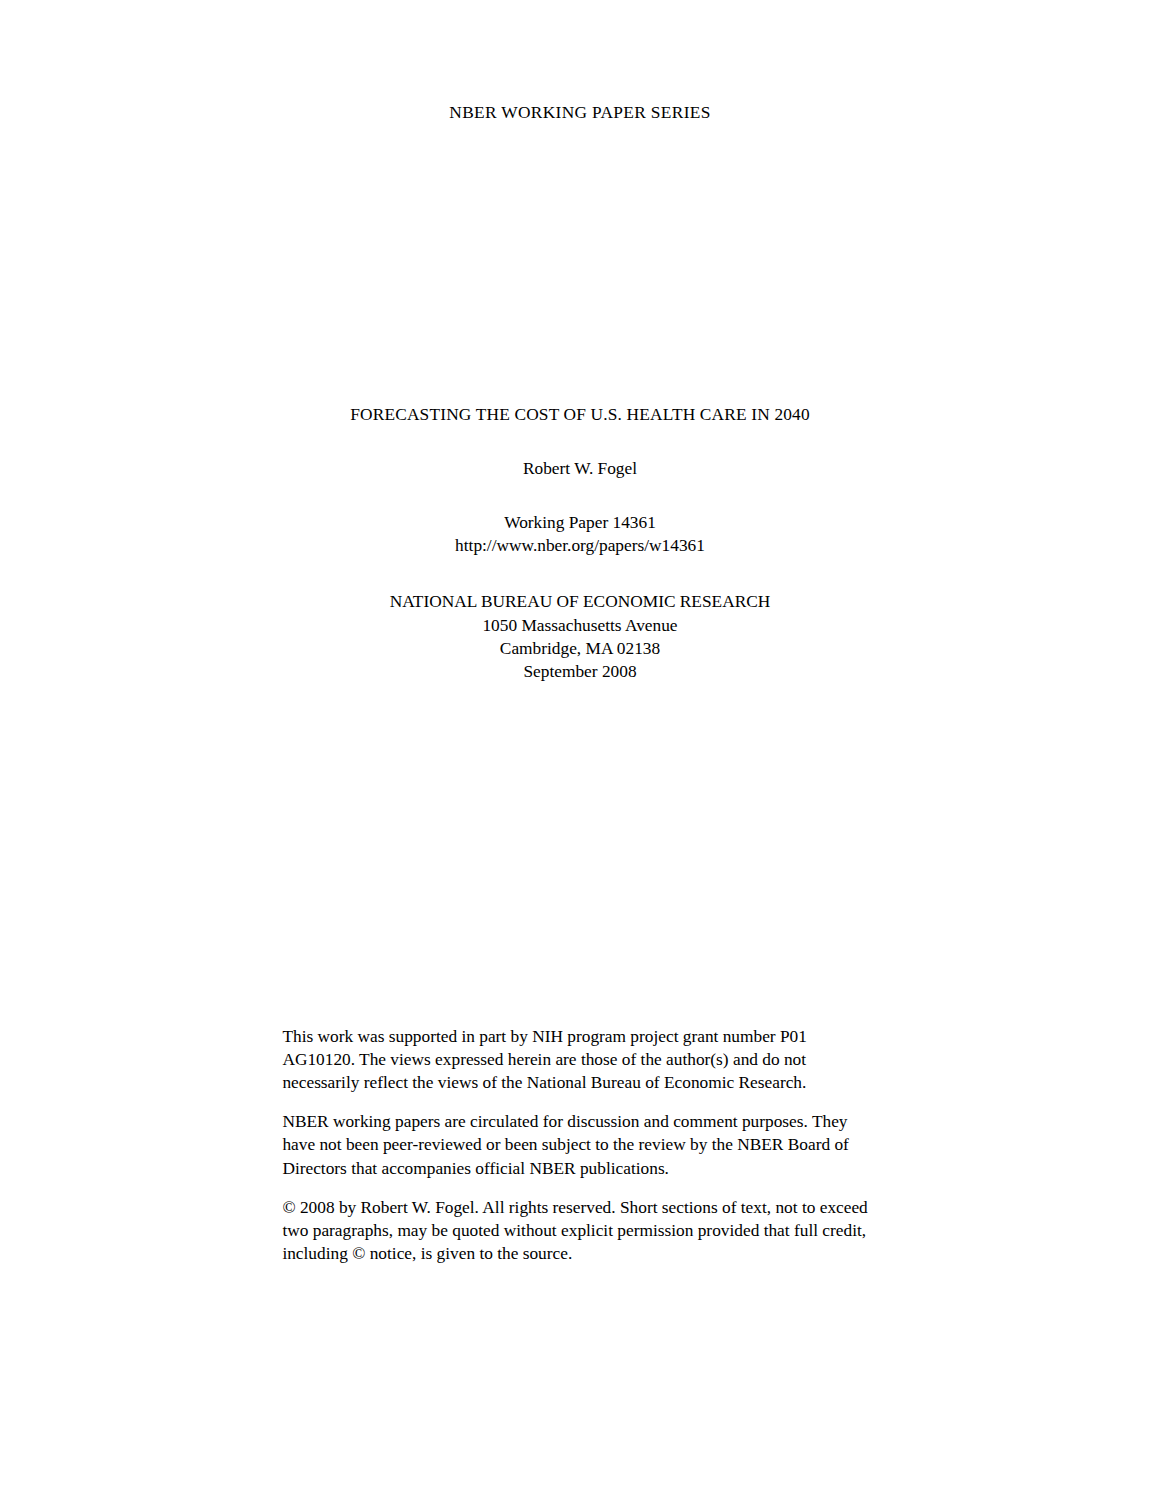NBER WORKING PAPER SERIES
FORECASTING THE COST OF U.S. HEALTH CARE IN 2040
Robert W. Fogel
Working Paper 14361
http://www.nber.org/papers/w14361
NATIONAL BUREAU OF ECONOMIC RESEARCH
1050 Massachusetts Avenue
Cambridge, MA 02138
September 2008
This work was supported in part by NIH program project grant number P01 AG10120. The views expressed herein are those of the author(s) and do not necessarily reflect the views of the National Bureau of Economic Research.
NBER working papers are circulated for discussion and comment purposes. They have not been peer-reviewed or been subject to the review by the NBER Board of Directors that accompanies official NBER publications.
© 2008 by Robert W. Fogel. All rights reserved. Short sections of text, not to exceed two paragraphs, may be quoted without explicit permission provided that full credit, including © notice, is given to the source.